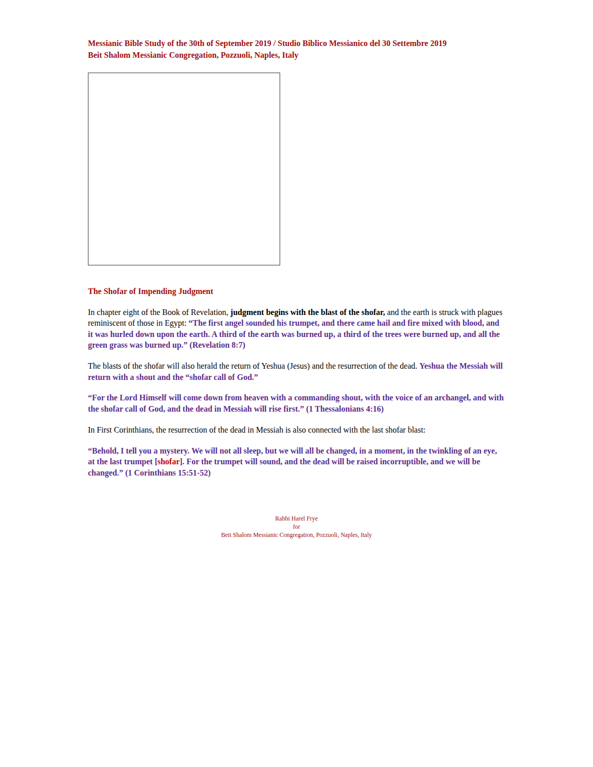Messianic Bible Study of the 30th of September 2019 / Studio Biblico Messianico del 30 Settembre 2019
Beit Shalom Messianic Congregation, Pozzuoli, Naples, Italy
The Shofar of Impending Judgment
In chapter eight of the Book of Revelation, judgment begins with the blast of the shofar, and the earth is struck with plagues reminiscent of those in Egypt: “The first angel sounded his trumpet, and there came hail and fire mixed with blood, and it was hurled down upon the earth. A third of the earth was burned up, a third of the trees were burned up, and all the green grass was burned up.” (Revelation 8:7)
The blasts of the shofar will also herald the return of Yeshua (Jesus) and the resurrection of the dead. Yeshua the Messiah will return with a shout and the “shofar call of God.”
“For the Lord Himself will come down from heaven with a commanding shout, with the voice of an archangel, and with the shofar call of God, and the dead in Messiah will rise first.” (1 Thessalonians 4:16)
In First Corinthians, the resurrection of the dead in Messiah is also connected with the last shofar blast:
“Behold, I tell you a mystery. We will not all sleep, but we will all be changed, in a moment, in the twinkling of an eye, at the last trumpet [shofar]. For the trumpet will sound, and the dead will be raised incorruptible, and we will be changed.” (1 Corinthians 15:51-52)
Rabbi Harel Frye
for
Beit Shalom Messianic Congregation, Pozzuoli, Naples, Italy